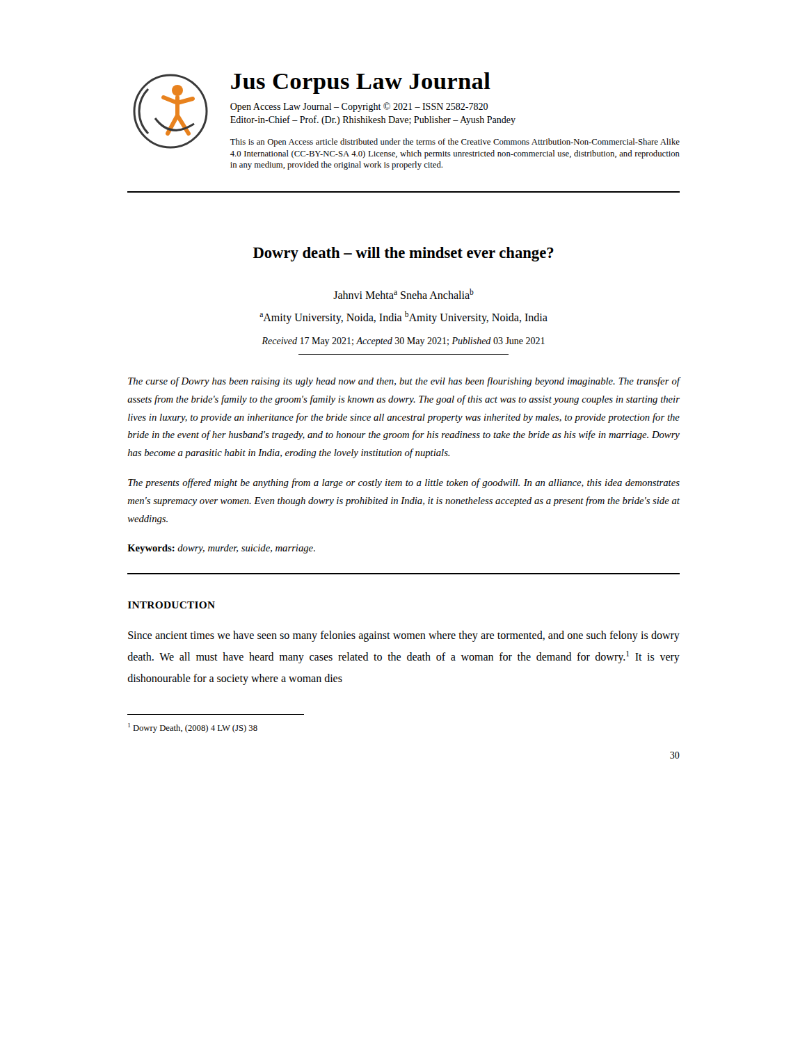Jus Corpus Law Journal
Open Access Law Journal – Copyright © 2021 – ISSN 2582-7820
Editor-in-Chief – Prof. (Dr.) Rhishikesh Dave; Publisher – Ayush Pandey
This is an Open Access article distributed under the terms of the Creative Commons Attribution-Non-Commercial-Share Alike 4.0 International (CC-BY-NC-SA 4.0) License, which permits unrestricted non-commercial use, distribution, and reproduction in any medium, provided the original work is properly cited.
Dowry death – will the mindset ever change?
Jahnvi Mehtaa Sneha Anchaliab
aAmity University, Noida, India bAmity University, Noida, India
Received 17 May 2021; Accepted 30 May 2021; Published 03 June 2021
The curse of Dowry has been raising its ugly head now and then, but the evil has been flourishing beyond imaginable. The transfer of assets from the bride's family to the groom's family is known as dowry. The goal of this act was to assist young couples in starting their lives in luxury, to provide an inheritance for the bride since all ancestral property was inherited by males, to provide protection for the bride in the event of her husband's tragedy, and to honour the groom for his readiness to take the bride as his wife in marriage. Dowry has become a parasitic habit in India, eroding the lovely institution of nuptials.
The presents offered might be anything from a large or costly item to a little token of goodwill. In an alliance, this idea demonstrates men's supremacy over women. Even though dowry is prohibited in India, it is nonetheless accepted as a present from the bride's side at weddings.
Keywords: dowry, murder, suicide, marriage.
INTRODUCTION
Since ancient times we have seen so many felonies against women where they are tormented, and one such felony is dowry death. We all must have heard many cases related to the death of a woman for the demand for dowry.1 It is very dishonourable for a society where a woman dies
1 Dowry Death, (2008) 4 LW (JS) 38
30